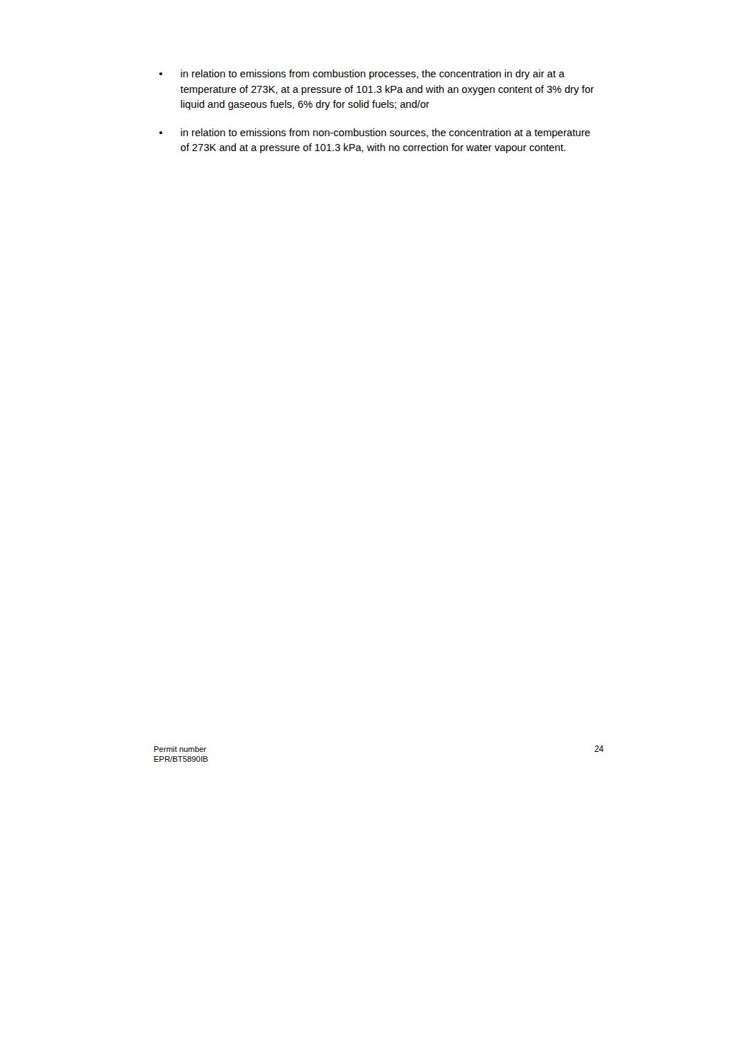in relation to emissions from combustion processes, the concentration in dry air at a temperature of 273K, at a pressure of 101.3 kPa and with an oxygen content of 3% dry for liquid and gaseous fuels, 6% dry for solid fuels; and/or
in relation to emissions from non-combustion sources, the concentration at a temperature of 273K and at a pressure of 101.3 kPa, with no correction for water vapour content.
Permit number
EPR/BT5890IB
24